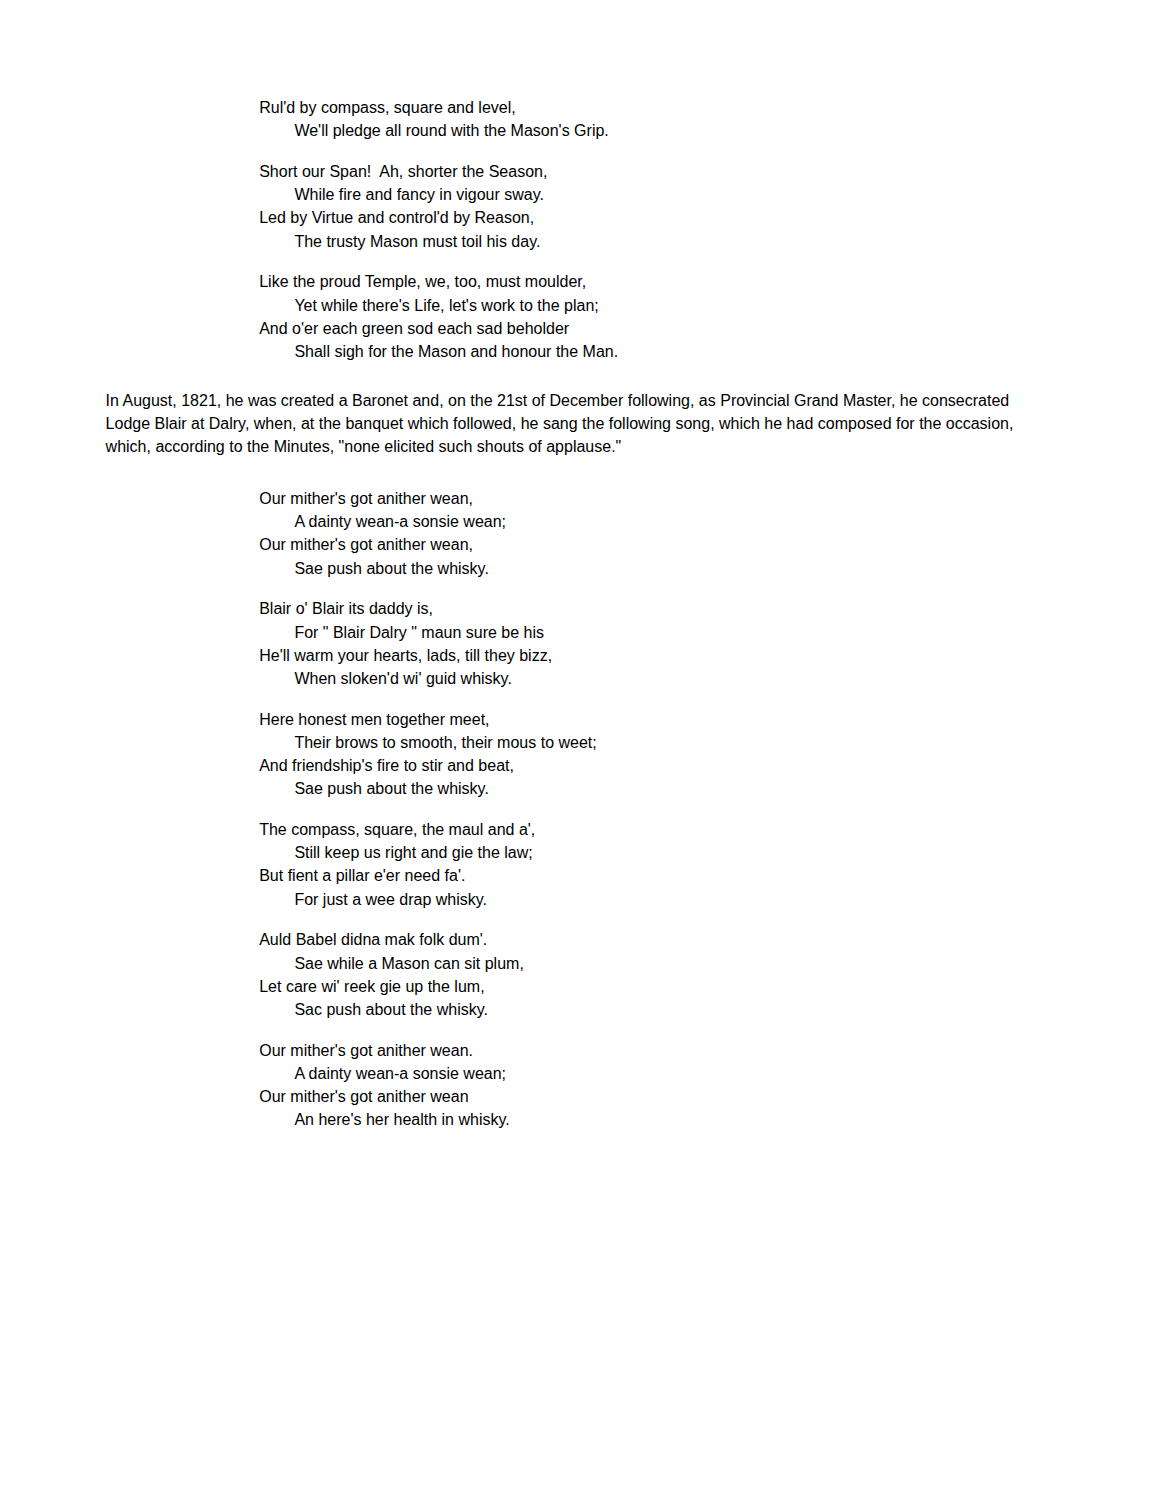Rul'd by compass, square and level,
We'll pledge all round with the Mason's Grip.
Short our Span! Ah, shorter the Season,
While fire and fancy in vigour sway.
Led by Virtue and control'd by Reason,
The trusty Mason must toil his day.
Like the proud Temple, we, too, must moulder,
Yet while there's Life, let's work to the plan;
And o'er each green sod each sad beholder
Shall sigh for the Mason and honour the Man.
In August, 1821, he was created a Baronet and, on the 21st of December following, as Provincial Grand Master, he consecrated Lodge Blair at Dalry, when, at the banquet which followed, he sang the following song, which he had composed for the occasion, which, according to the Minutes, "none elicited such shouts of applause."
Our mither's got anither wean,
A dainty wean-a sonsie wean;
Our mither's got anither wean,
Sae push about the whisky.
Blair o' Blair its daddy is,
For " Blair Dalry " maun sure be his
He'll warm your hearts, lads, till they bizz,
When sloken'd wi' guid whisky.
Here honest men together meet,
Their brows to smooth, their mous to weet;
And friendship's fire to stir and beat,
Sae push about the whisky.
The compass, square, the maul and a',
Still keep us right and gie the law;
But fient a pillar e'er need fa'.
For just a wee drap whisky.
Auld Babel didna mak folk dum'.
Sae while a Mason can sit plum,
Let care wi' reek gie up the lum,
Sac push about the whisky.
Our mither's got anither wean.
A dainty wean-a sonsie wean;
Our mither's got anither wean
An here's her health in whisky.